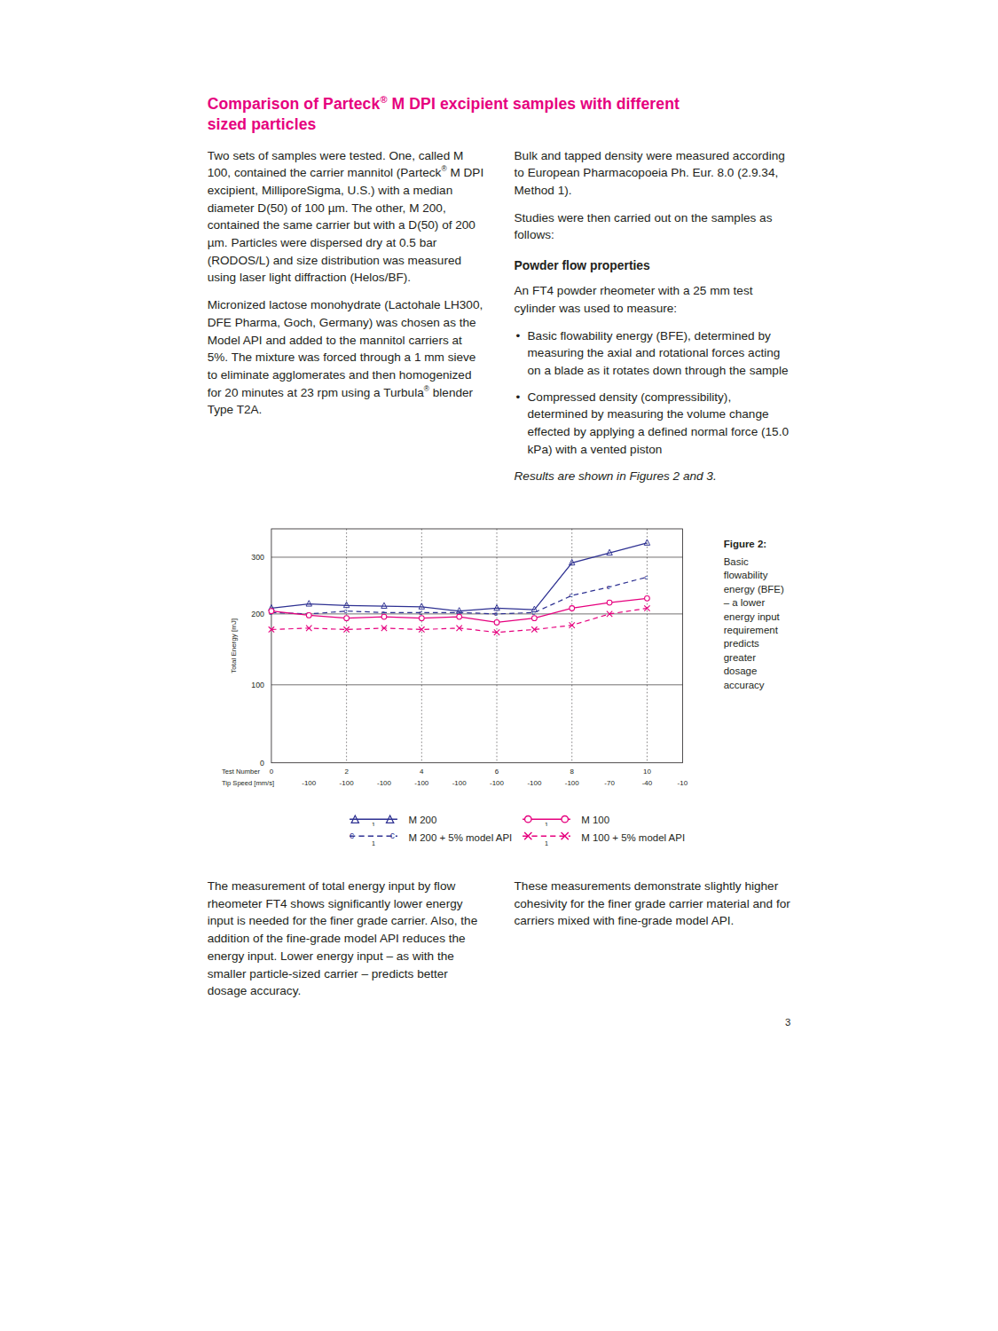Comparison of Parteck® M DPI excipient samples with different
sized particles
Two sets of samples were tested. One, called M 100, contained the carrier mannitol (Parteck® M DPI excipient, MilliporeSigma, U.S.) with a median diameter D(50) of 100 µm. The other, M 200, contained the same carrier but with a D(50) of 200 µm. Particles were dispersed dry at 0.5 bar (RODOS/L) and size distribution was measured using laser light diffraction (Helos/BF).
Micronized lactose monohydrate (Lactohale LH300, DFE Pharma, Goch, Germany) was chosen as the Model API and added to the mannitol carriers at 5%. The mixture was forced through a 1 mm sieve to eliminate agglomerates and then homogenized for 20 minutes at 23 rpm using a Turbula® blender Type T2A.
Bulk and tapped density were measured according to European Pharmacopoeia Ph. Eur. 8.0 (2.9.34, Method 1).
Studies were then carried out on the samples as follows:
Powder flow properties
An FT4 powder rheometer with a 25 mm test cylinder was used to measure:
Basic flowability energy (BFE), determined by measuring the axial and rotational forces acting on a blade as it rotates down through the sample
Compressed density (compressibility), determined by measuring the volume change effected by applying a defined normal force (15.0 kPa) with a vented piston
Results are shown in Figures 2 and 3.
300 200 100 0 Total Energy [mJ] Test Number 0 2 4 6 8 10 Tip Speed [mm/s] -100 -100 -100 -100 -100 -100 -100 -100 -70 -40 -10 c c c c c c c c c c c
| 1 | M 200 | 1 | M 100 |
| c c 1 | M 200 + 5% model API | 1 | M 100 + 5% model API |
Figure 2: Basic flowability energy (BFE) – a lower energy input requirement predicts greater dosage accuracy
The measurement of total energy input by flow rheometer FT4 shows significantly lower energy input is needed for the finer grade carrier. Also, the addition of the fine-grade model API reduces the energy input. Lower energy input – as with the smaller particle-sized carrier – predicts better dosage accuracy.
These measurements demonstrate slightly higher cohesivity for the finer grade carrier material and for carriers mixed with fine-grade model API.
3